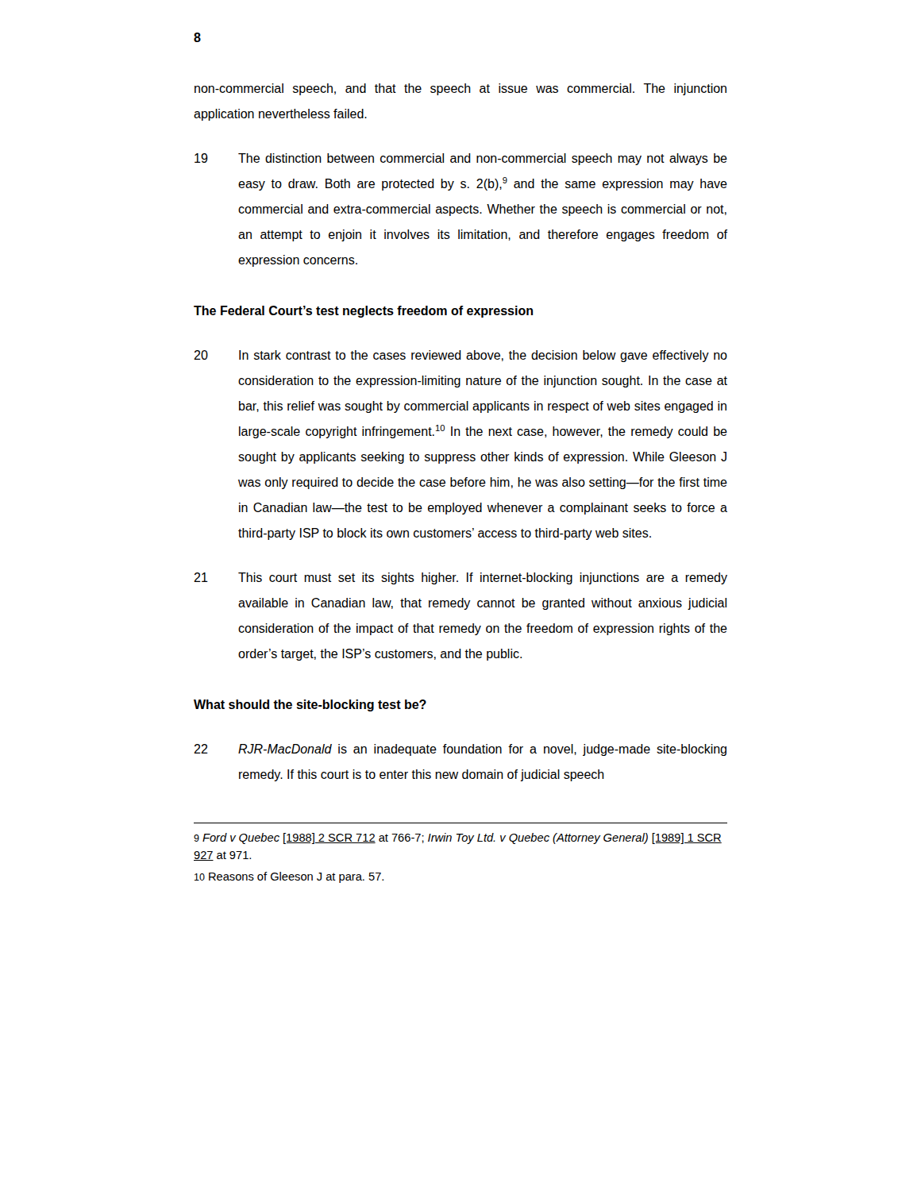8
non-commercial speech, and that the speech at issue was commercial. The injunction application nevertheless failed.
19 The distinction between commercial and non-commercial speech may not always be easy to draw. Both are protected by s. 2(b),9 and the same expression may have commercial and extra-commercial aspects. Whether the speech is commercial or not, an attempt to enjoin it involves its limitation, and therefore engages freedom of expression concerns.
The Federal Court’s test neglects freedom of expression
20 In stark contrast to the cases reviewed above, the decision below gave effectively no consideration to the expression-limiting nature of the injunction sought. In the case at bar, this relief was sought by commercial applicants in respect of web sites engaged in large-scale copyright infringement.10 In the next case, however, the remedy could be sought by applicants seeking to suppress other kinds of expression. While Gleeson J was only required to decide the case before him, he was also setting—for the first time in Canadian law—the test to be employed whenever a complainant seeks to force a third-party ISP to block its own customers’ access to third-party web sites.
21 This court must set its sights higher. If internet-blocking injunctions are a remedy available in Canadian law, that remedy cannot be granted without anxious judicial consideration of the impact of that remedy on the freedom of expression rights of the order’s target, the ISP’s customers, and the public.
What should the site-blocking test be?
22 RJR-MacDonald is an inadequate foundation for a novel, judge-made site-blocking remedy. If this court is to enter this new domain of judicial speech
9 Ford v Quebec [1988] 2 SCR 712 at 766-7; Irwin Toy Ltd. v Quebec (Attorney General) [1989] 1 SCR 927 at 971.
10 Reasons of Gleeson J at para. 57.